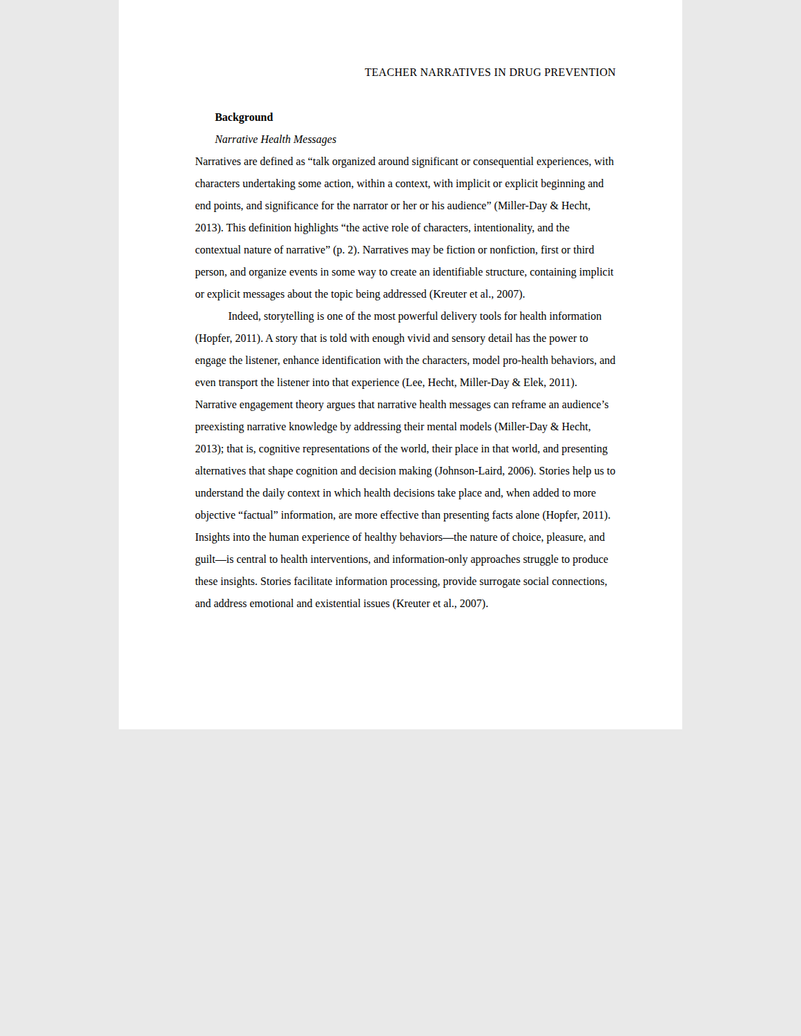TEACHER NARRATIVES IN DRUG PREVENTION
Background
Narrative Health Messages
Narratives are defined as “talk organized around significant or consequential experiences, with characters undertaking some action, within a context, with implicit or explicit beginning and end points, and significance for the narrator or her or his audience” (Miller-Day & Hecht, 2013). This definition highlights “the active role of characters, intentionality, and the contextual nature of narrative” (p. 2). Narratives may be fiction or nonfiction, first or third person, and organize events in some way to create an identifiable structure, containing implicit or explicit messages about the topic being addressed (Kreuter et al., 2007).
Indeed, storytelling is one of the most powerful delivery tools for health information (Hopfer, 2011). A story that is told with enough vivid and sensory detail has the power to engage the listener, enhance identification with the characters, model pro-health behaviors, and even transport the listener into that experience (Lee, Hecht, Miller-Day & Elek, 2011). Narrative engagement theory argues that narrative health messages can reframe an audience’s preexisting narrative knowledge by addressing their mental models (Miller-Day & Hecht, 2013); that is, cognitive representations of the world, their place in that world, and presenting alternatives that shape cognition and decision making (Johnson-Laird, 2006). Stories help us to understand the daily context in which health decisions take place and, when added to more objective “factual” information, are more effective than presenting facts alone (Hopfer, 2011). Insights into the human experience of healthy behaviors—the nature of choice, pleasure, and guilt—is central to health interventions, and information-only approaches struggle to produce these insights. Stories facilitate information processing, provide surrogate social connections, and address emotional and existential issues (Kreuter et al., 2007).